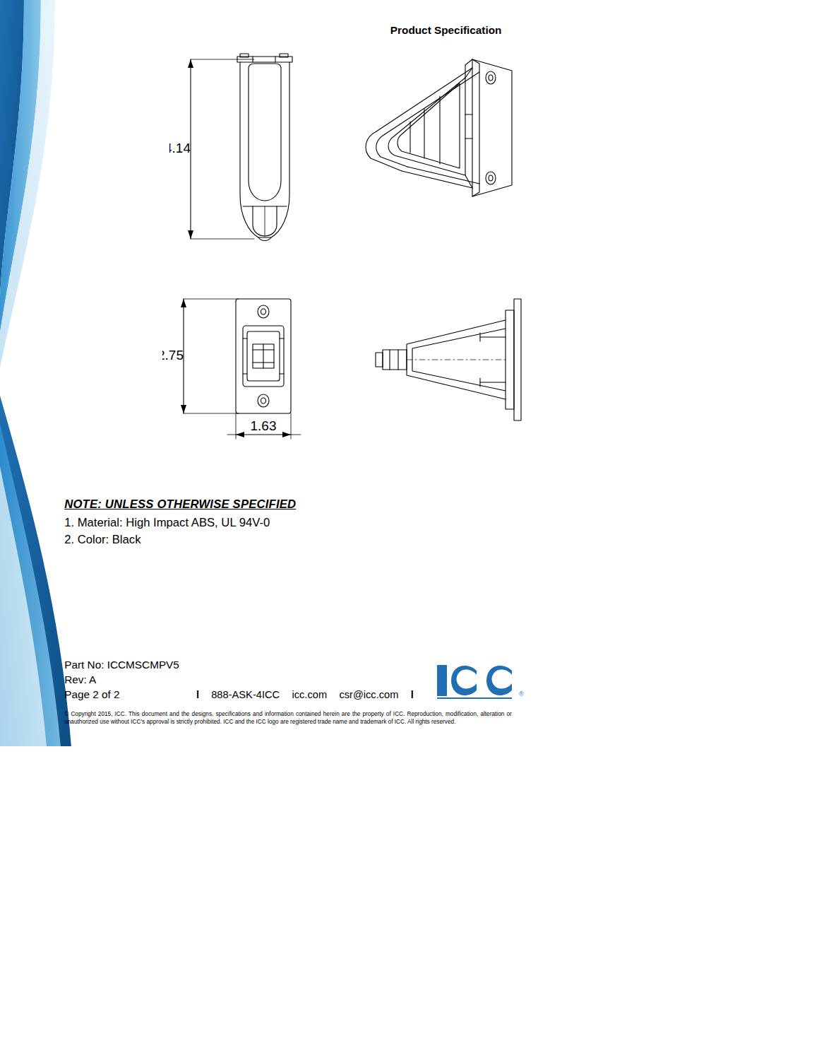Product Specification
4.14
2.75 1.63
NOTE: UNLESS OTHERWISE SPECIFIED
1. Material: High Impact ABS, UL 94V-0
2. Color: Black
Part No: ICCMSCMPV5
Rev: A
Page 2 of 2
l 888-ASK-4ICC icc.com csr@icc.com l
®
© Copyright 2015, ICC. This document and the designs, specifications and information contained herein are the property of ICC. Reproduction, modification, alteration or unauthorized use without ICC’s approval is strictly prohibited. ICC and the ICC logo are registered trade name and trademark of ICC. All rights reserved.